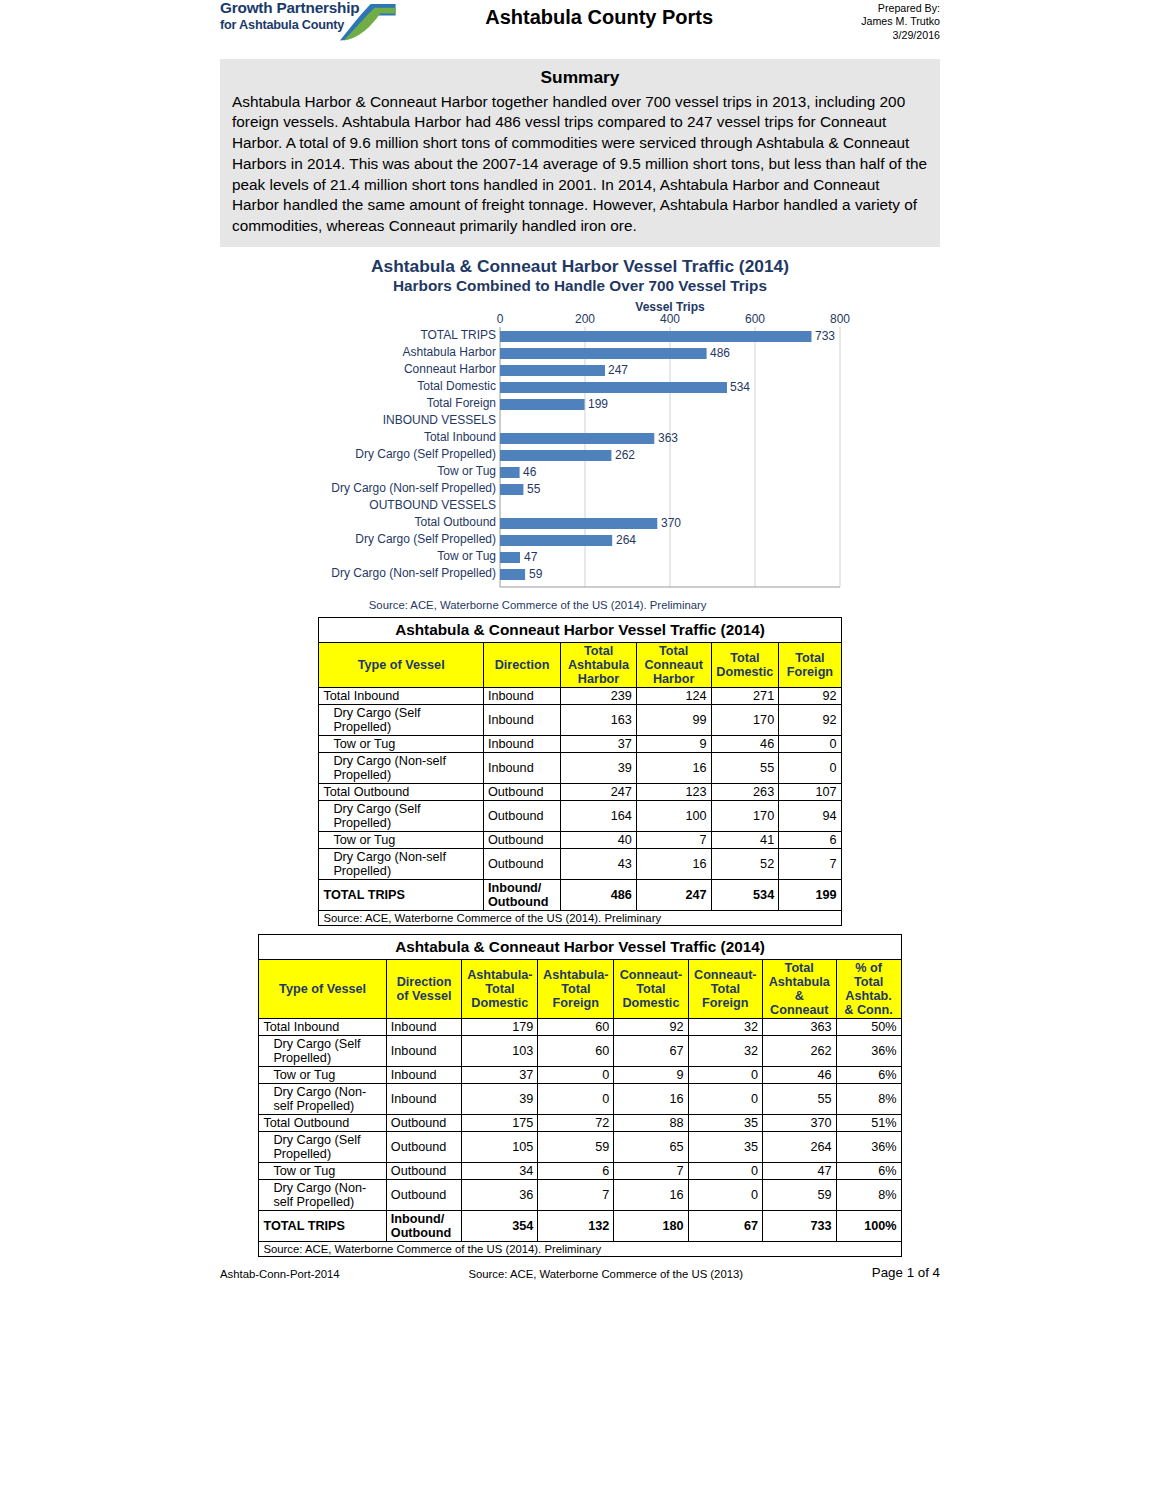Growth Partnership
for Ashtabula County
Ashtabula County Ports
Prepared By:
James M. Trutko
3/29/2016
Summary
Ashtabula Harbor & Conneaut Harbor together handled over 700 vessel trips in 2013, including 200 foreign vessels. Ashtabula Harbor had 486 vessl trips compared to 247 vessel trips for Conneaut Harbor. A total of 9.6 million short tons of commodities were serviced through Ashtabula & Conneaut Harbors in 2014. This was about the 2007-14 average of 9.5 million short tons, but less than half of the peak levels of 21.4 million short tons handled in 2001. In 2014, Ashtabula Harbor and Conneaut Harbor handled the same amount of freight tonnage. However, Ashtabula Harbor handled a variety of commodities, whereas Conneaut primarily handled iron ore.
Ashtabula & Conneaut Harbor Vessel Traffic (2014)
Harbors Combined to Handle Over 700 Vessel Trips
Vessel Trips 0 200 400 600 800 TOTAL TRIPS 733 Ashtabula Harbor 486 Conneaut Harbor 247 Total Domestic 534 Total Foreign 199 INBOUND VESSELS Total Inbound 363 Dry Cargo (Self Propelled) 262 Tow or Tug 46 Dry Cargo (Non-self Propelled) 55 OUTBOUND VESSELS Total Outbound 370 Dry Cargo (Self Propelled) 264 Tow or Tug 47 Dry Cargo (Non-self Propelled) 59
Source: ACE, Waterborne Commerce of the US (2014). Preliminary
Ashtabula & Conneaut Harbor Vessel Traffic (2014)
| Type of Vessel | Direction | Total Ashtabula Harbor | Total Conneaut Harbor | Total Domestic | Total Foreign |
| --- | --- | --- | --- | --- | --- |
| Total Inbound | Inbound | 239 | 124 | 271 | 92 |
| Dry Cargo (Self Propelled) | Inbound | 163 | 99 | 170 | 92 |
| Tow or Tug | Inbound | 37 | 9 | 46 | 0 |
| Dry Cargo (Non-self Propelled) | Inbound | 39 | 16 | 55 | 0 |
| Total Outbound | Outbound | 247 | 123 | 263 | 107 |
| Dry Cargo (Self Propelled) | Outbound | 164 | 100 | 170 | 94 |
| Tow or Tug | Outbound | 40 | 7 | 41 | 6 |
| Dry Cargo (Non-self Propelled) | Outbound | 43 | 16 | 52 | 7 |
| TOTAL TRIPS | Inbound/ Outbound | 486 | 247 | 534 | 199 |
| Source: ACE, Waterborne Commerce of the US (2014). Preliminary |
Ashtabula & Conneaut Harbor Vessel Traffic (2014)
| Type of Vessel | Direction of Vessel | Ashtabula-Total Domestic | Ashtabula-Total Foreign | Conneaut-Total Domestic | Conneaut-Total Foreign | Total Ashtabula & Conneaut | % of Total Ashtab. & Conn. |
| --- | --- | --- | --- | --- | --- | --- | --- |
| Total Inbound | Inbound | 179 | 60 | 92 | 32 | 363 | 50% |
| Dry Cargo (Self Propelled) | Inbound | 103 | 60 | 67 | 32 | 262 | 36% |
| Tow or Tug | Inbound | 37 | 0 | 9 | 0 | 46 | 6% |
| Dry Cargo (Non-self Propelled) | Inbound | 39 | 0 | 16 | 0 | 55 | 8% |
| Total Outbound | Outbound | 175 | 72 | 88 | 35 | 370 | 51% |
| Dry Cargo (Self Propelled) | Outbound | 105 | 59 | 65 | 35 | 264 | 36% |
| Tow or Tug | Outbound | 34 | 6 | 7 | 0 | 47 | 6% |
| Dry Cargo (Non-self Propelled) | Outbound | 36 | 7 | 16 | 0 | 59 | 8% |
| TOTAL TRIPS | Inbound/ Outbound | 354 | 132 | 180 | 67 | 733 | 100% |
| Source: ACE, Waterborne Commerce of the US (2014). Preliminary |
Ashtab-Conn-Port-2014
Source: ACE, Waterborne Commerce of the US (2013)
Page 1 of 4